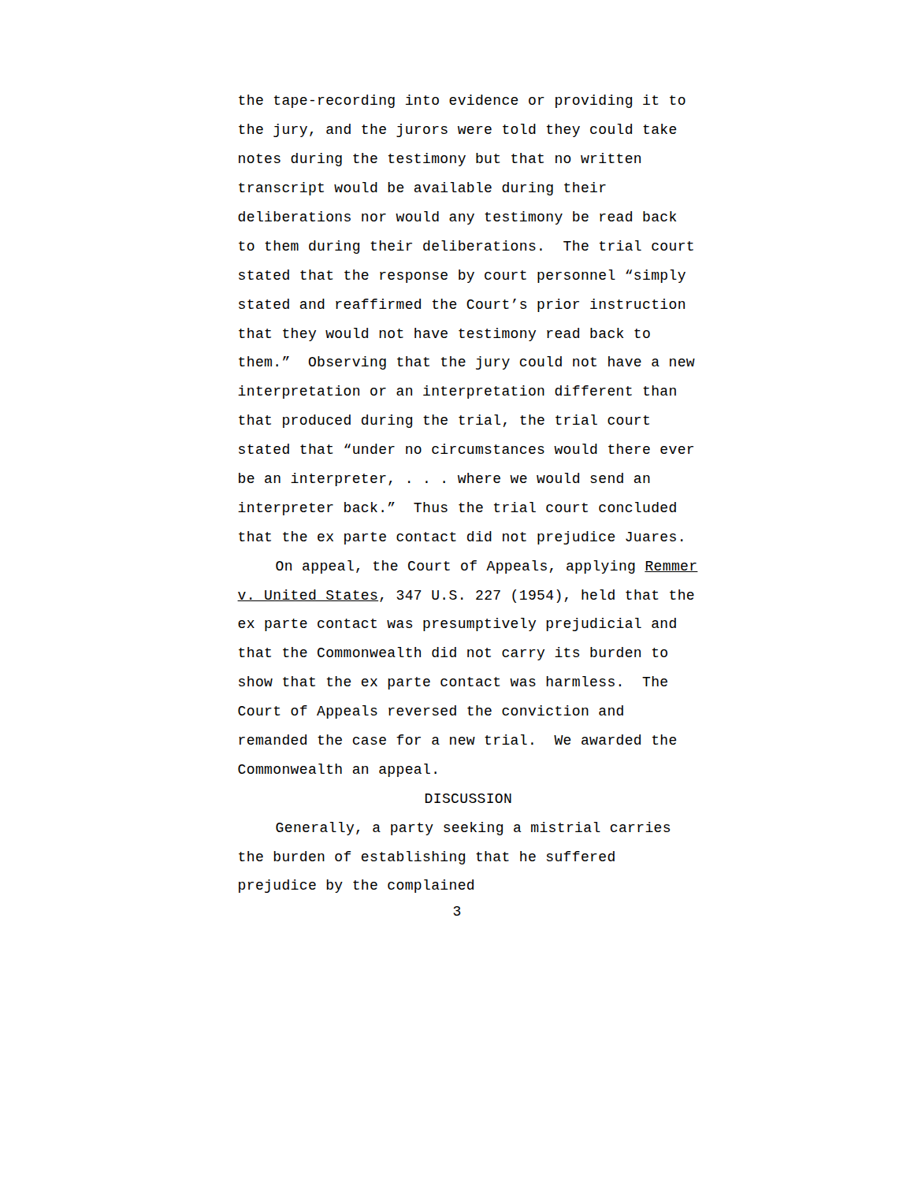the tape-recording into evidence or providing it to the jury, and the jurors were told they could take notes during the testimony but that no written transcript would be available during their deliberations nor would any testimony be read back to them during their deliberations. The trial court stated that the response by court personnel “simply stated and reaffirmed the Court’s prior instruction that they would not have testimony read back to them.” Observing that the jury could not have a new interpretation or an interpretation different than that produced during the trial, the trial court stated that “under no circumstances would there ever be an interpreter, . . . where we would send an interpreter back.” Thus the trial court concluded that the ex parte contact did not prejudice Juares.
On appeal, the Court of Appeals, applying Remmer v. United States, 347 U.S. 227 (1954), held that the ex parte contact was presumptively prejudicial and that the Commonwealth did not carry its burden to show that the ex parte contact was harmless. The Court of Appeals reversed the conviction and remanded the case for a new trial. We awarded the Commonwealth an appeal.
DISCUSSION
Generally, a party seeking a mistrial carries the burden of establishing that he suffered prejudice by the complained
3